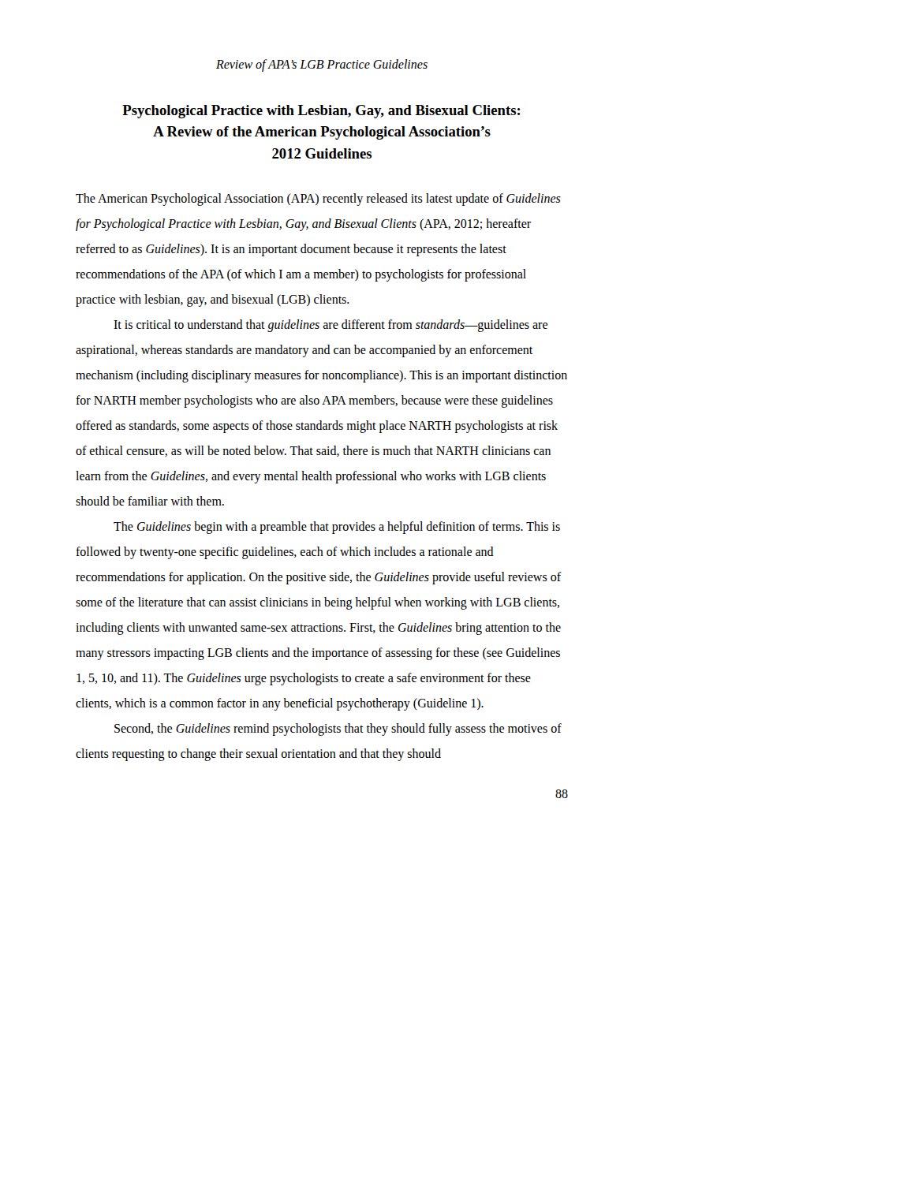Review of APA’s LGB Practice Guidelines
Psychological Practice with Lesbian, Gay, and Bisexual Clients: A Review of the American Psychological Association’s 2012 Guidelines
The American Psychological Association (APA) recently released its latest update of Guidelines for Psychological Practice with Lesbian, Gay, and Bisexual Clients (APA, 2012; hereafter referred to as Guidelines). It is an important document because it represents the latest recommendations of the APA (of which I am a member) to psychologists for professional practice with lesbian, gay, and bisexual (LGB) clients.
It is critical to understand that guidelines are different from standards—guidelines are aspirational, whereas standards are mandatory and can be accompanied by an enforcement mechanism (including disciplinary measures for noncompliance). This is an important distinction for NARTH member psychologists who are also APA members, because were these guidelines offered as standards, some aspects of those standards might place NARTH psychologists at risk of ethical censure, as will be noted below. That said, there is much that NARTH clinicians can learn from the Guidelines, and every mental health professional who works with LGB clients should be familiar with them.
The Guidelines begin with a preamble that provides a helpful definition of terms. This is followed by twenty-one specific guidelines, each of which includes a rationale and recommendations for application. On the positive side, the Guidelines provide useful reviews of some of the literature that can assist clinicians in being helpful when working with LGB clients, including clients with unwanted same-sex attractions. First, the Guidelines bring attention to the many stressors impacting LGB clients and the importance of assessing for these (see Guidelines 1, 5, 10, and 11). The Guidelines urge psychologists to create a safe environment for these clients, which is a common factor in any beneficial psychotherapy (Guideline 1).
Second, the Guidelines remind psychologists that they should fully assess the motives of clients requesting to change their sexual orientation and that they should
88